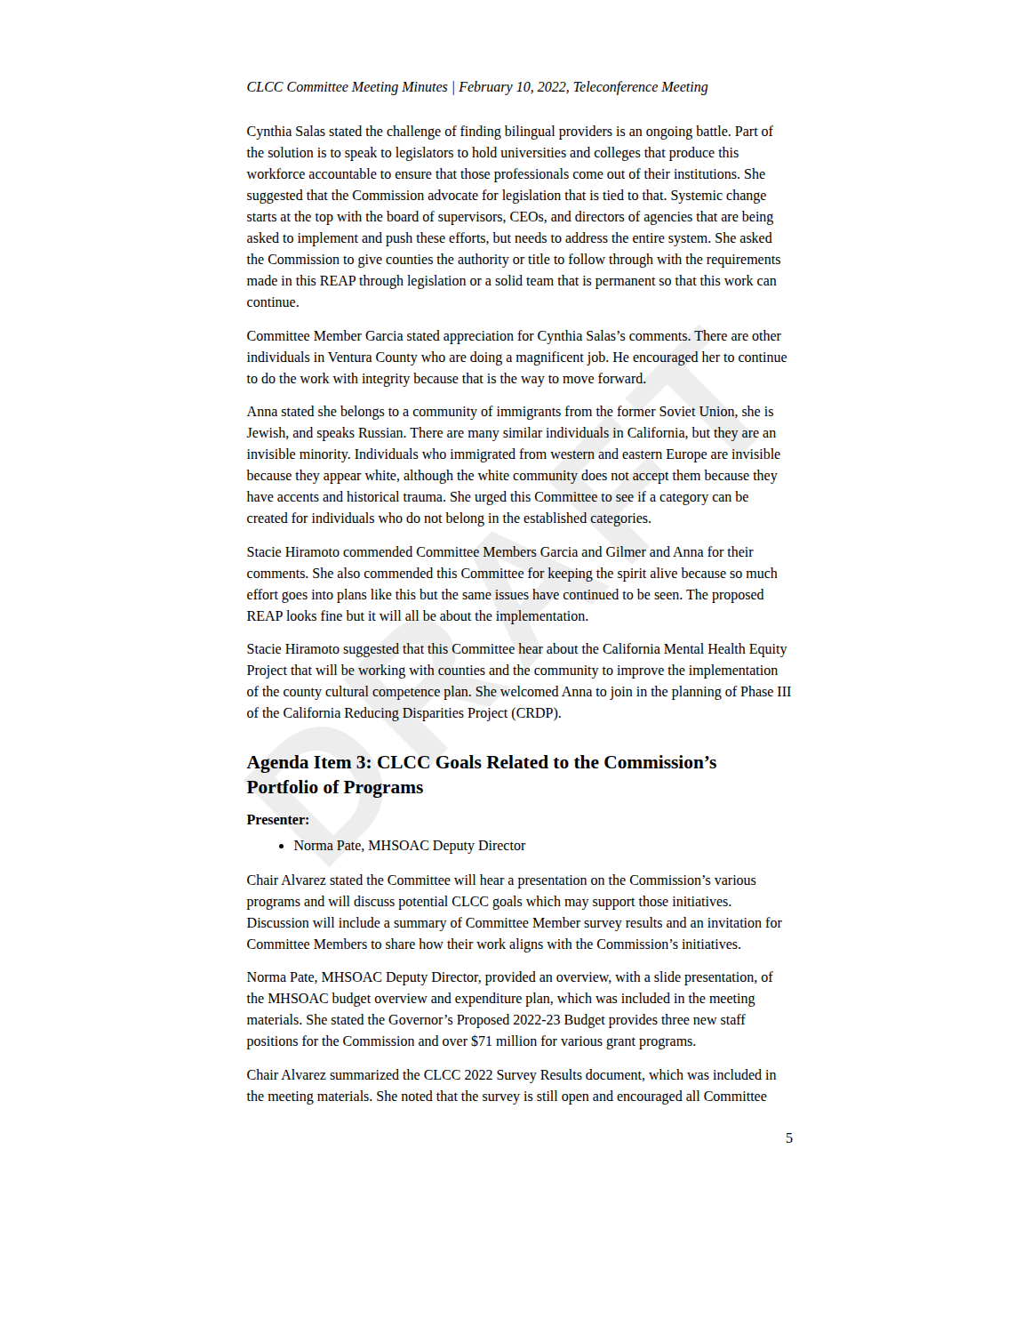DRAFT
CLCC Committee Meeting Minutes | February 10, 2022, Teleconference Meeting
Cynthia Salas stated the challenge of finding bilingual providers is an ongoing battle. Part of the solution is to speak to legislators to hold universities and colleges that produce this workforce accountable to ensure that those professionals come out of their institutions. She suggested that the Commission advocate for legislation that is tied to that. Systemic change starts at the top with the board of supervisors, CEOs, and directors of agencies that are being asked to implement and push these efforts, but needs to address the entire system. She asked the Commission to give counties the authority or title to follow through with the requirements made in this REAP through legislation or a solid team that is permanent so that this work can continue.
Committee Member Garcia stated appreciation for Cynthia Salas’s comments. There are other individuals in Ventura County who are doing a magnificent job. He encouraged her to continue to do the work with integrity because that is the way to move forward.
Anna stated she belongs to a community of immigrants from the former Soviet Union, she is Jewish, and speaks Russian. There are many similar individuals in California, but they are an invisible minority. Individuals who immigrated from western and eastern Europe are invisible because they appear white, although the white community does not accept them because they have accents and historical trauma. She urged this Committee to see if a category can be created for individuals who do not belong in the established categories.
Stacie Hiramoto commended Committee Members Garcia and Gilmer and Anna for their comments. She also commended this Committee for keeping the spirit alive because so much effort goes into plans like this but the same issues have continued to be seen. The proposed REAP looks fine but it will all be about the implementation.
Stacie Hiramoto suggested that this Committee hear about the California Mental Health Equity Project that will be working with counties and the community to improve the implementation of the county cultural competence plan. She welcomed Anna to join in the planning of Phase III of the California Reducing Disparities Project (CRDP).
Agenda Item 3: CLCC Goals Related to the Commission’s Portfolio of Programs
Presenter:
Norma Pate, MHSOAC Deputy Director
Chair Alvarez stated the Committee will hear a presentation on the Commission’s various programs and will discuss potential CLCC goals which may support those initiatives. Discussion will include a summary of Committee Member survey results and an invitation for Committee Members to share how their work aligns with the Commission’s initiatives.
Norma Pate, MHSOAC Deputy Director, provided an overview, with a slide presentation, of the MHSOAC budget overview and expenditure plan, which was included in the meeting materials. She stated the Governor’s Proposed 2022-23 Budget provides three new staff positions for the Commission and over $71 million for various grant programs.
Chair Alvarez summarized the CLCC 2022 Survey Results document, which was included in the meeting materials. She noted that the survey is still open and encouraged all Committee
5